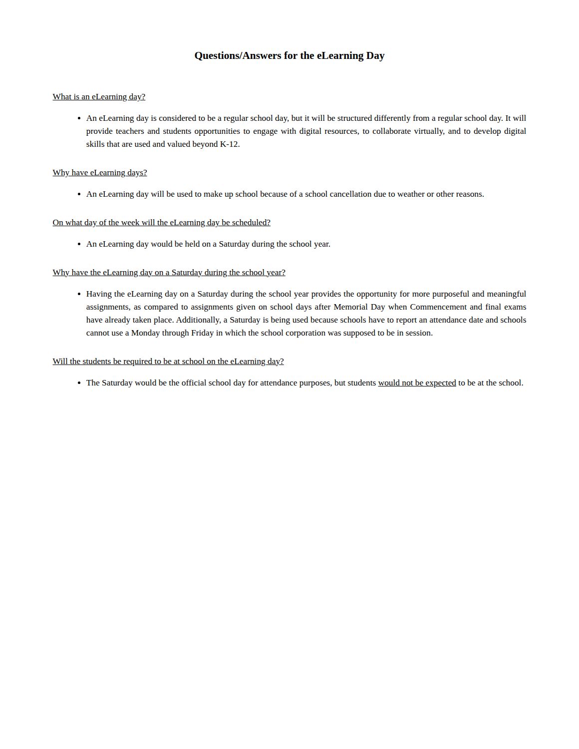Questions/Answers for the eLearning Day
What is an eLearning day?
An eLearning day is considered to be a regular school day, but it will be structured differently from a regular school day. It will provide teachers and students opportunities to engage with digital resources, to collaborate virtually, and to develop digital skills that are used and valued beyond K-12.
Why have eLearning days?
An eLearning day will be used to make up school because of a school cancellation due to weather or other reasons.
On what day of the week will the eLearning day be scheduled?
An eLearning day would be held on a Saturday during the school year.
Why have the eLearning day on a Saturday during the school year?
Having the eLearning day on a Saturday during the school year provides the opportunity for more purposeful and meaningful assignments, as compared to assignments given on school days after Memorial Day when Commencement and final exams have already taken place. Additionally, a Saturday is being used because schools have to report an attendance date and schools cannot use a Monday through Friday in which the school corporation was supposed to be in session.
Will the students be required to be at school on the eLearning day?
The Saturday would be the official school day for attendance purposes, but students would not be expected to be at the school.